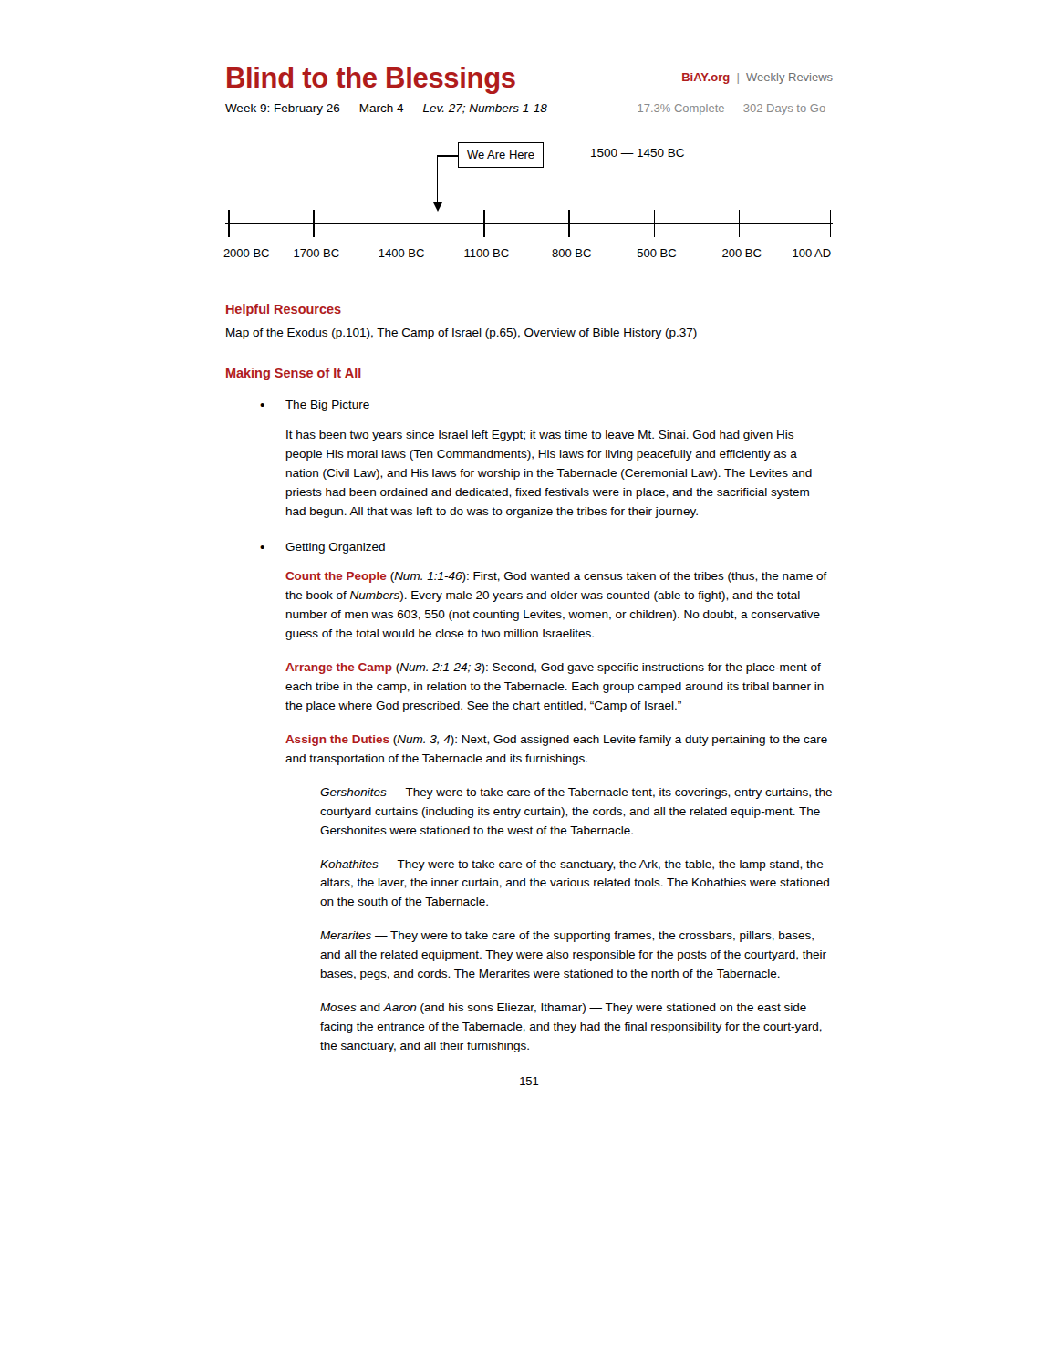Blind to the Blessings
BiAY.org | Weekly Reviews
Week 9: February 26 — March 4 — Lev. 27; Numbers 1-18
17.3% Complete — 302 Days to Go
We Are Here
1500 — 1450 BC
2000 BC 1700 BC 1400 BC 1100 BC 800 BC 500 BC 200 BC 100 AD
Helpful Resources
Map of the Exodus (p.101), The Camp of Israel (p.65), Overview of Bible History (p.37)
Making Sense of It All
The Big Picture
It has been two years since Israel left Egypt; it was time to leave Mt. Sinai. God had given His people His moral laws (Ten Commandments), His laws for living peacefully and efficiently as a nation (Civil Law), and His laws for worship in the Tabernacle (Ceremonial Law). The Levites and priests had been ordained and dedicated, fixed festivals were in place, and the sacrificial system had begun. All that was left to do was to organize the tribes for their journey.
Getting Organized
Count the People (Num. 1:1-46): First, God wanted a census taken of the tribes (thus, the name of the book of Numbers). Every male 20 years and older was counted (able to fight), and the total number of men was 603, 550 (not counting Levites, women, or children). No doubt, a conservative guess of the total would be close to two million Israelites.
Arrange the Camp (Num. 2:1-24; 3): Second, God gave specific instructions for the place-ment of each tribe in the camp, in relation to the Tabernacle. Each group camped around its tribal banner in the place where God prescribed. See the chart entitled, “Camp of Israel.”
Assign the Duties (Num. 3, 4): Next, God assigned each Levite family a duty pertaining to the care and transportation of the Tabernacle and its furnishings.
Gershonites — They were to take care of the Tabernacle tent, its coverings, entry curtains, the courtyard curtains (including its entry curtain), the cords, and all the related equip-ment. The Gershonites were stationed to the west of the Tabernacle.
Kohathites — They were to take care of the sanctuary, the Ark, the table, the lamp stand, the altars, the laver, the inner curtain, and the various related tools. The Kohathies were stationed on the south of the Tabernacle.
Merarites — They were to take care of the supporting frames, the crossbars, pillars, bases, and all the related equipment. They were also responsible for the posts of the courtyard, their bases, pegs, and cords. The Merarites were stationed to the north of the Tabernacle.
Moses and Aaron (and his sons Eliezar, Ithamar) — They were stationed on the east side facing the entrance of the Tabernacle, and they had the final responsibility for the court-yard, the sanctuary, and all their furnishings.
151